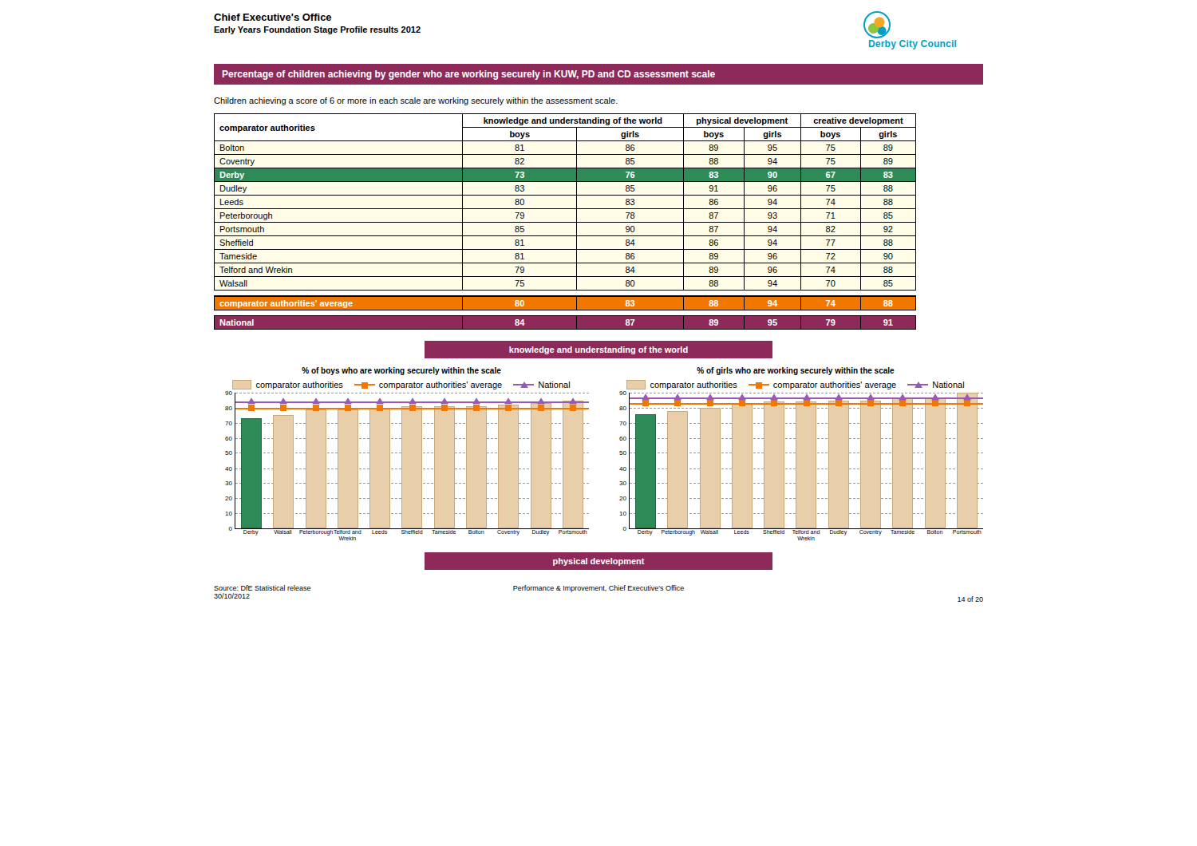Chief Executive's Office
Early Years Foundation Stage Profile results 2012
Derby City Council
Percentage of children achieving by gender who are working securely in KUW, PD and CD assessment scale
Children achieving a score of 6 or more in each scale are working securely within the assessment scale.
| comparator authorities | knowledge and understanding of the world | physical development | creative development |
| --- | --- | --- | --- |
| boys | girls | boys | girls | boys | girls |
| Bolton | 81 | 86 | 89 | 95 | 75 | 89 |
| Coventry | 82 | 85 | 88 | 94 | 75 | 89 |
| Derby | 73 | 76 | 83 | 90 | 67 | 83 |
| Dudley | 83 | 85 | 91 | 96 | 75 | 88 |
| Leeds | 80 | 83 | 86 | 94 | 74 | 88 |
| Peterborough | 79 | 78 | 87 | 93 | 71 | 85 |
| Portsmouth | 85 | 90 | 87 | 94 | 82 | 92 |
| Sheffield | 81 | 84 | 86 | 94 | 77 | 88 |
| Tameside | 81 | 86 | 89 | 96 | 72 | 90 |
| Telford and Wrekin | 79 | 84 | 89 | 96 | 74 | 88 |
| Walsall | 75 | 80 | 88 | 94 | 70 | 85 |
| comparator authorities' average | 80 | 83 | 88 | 94 | 74 | 88 |
| National | 84 | 87 | 89 | 95 | 79 | 91 |
knowledge and understanding of the world
% of boys who are working securely within the scale
comparator authorities
comparator authorities' average
National
90 80 70 60 50 40 30 20 10 0
Derby Walsall Peterborough Telford and Wrekin Leeds Sheffield Tameside Bolton Coventry Dudley Portsmouth
% of girls who are working securely within the scale
comparator authorities
comparator authorities' average
National
90 80 70 60 50 40 30 20 10 0
Derby Peterborough Walsall Leeds Sheffield Telford and Wrekin Dudley Coventry Tameside Bolton Portsmouth
physical development
Source: DfE Statistical release
30/10/2012
Performance & Improvement, Chief Executive's Office
14 of 20